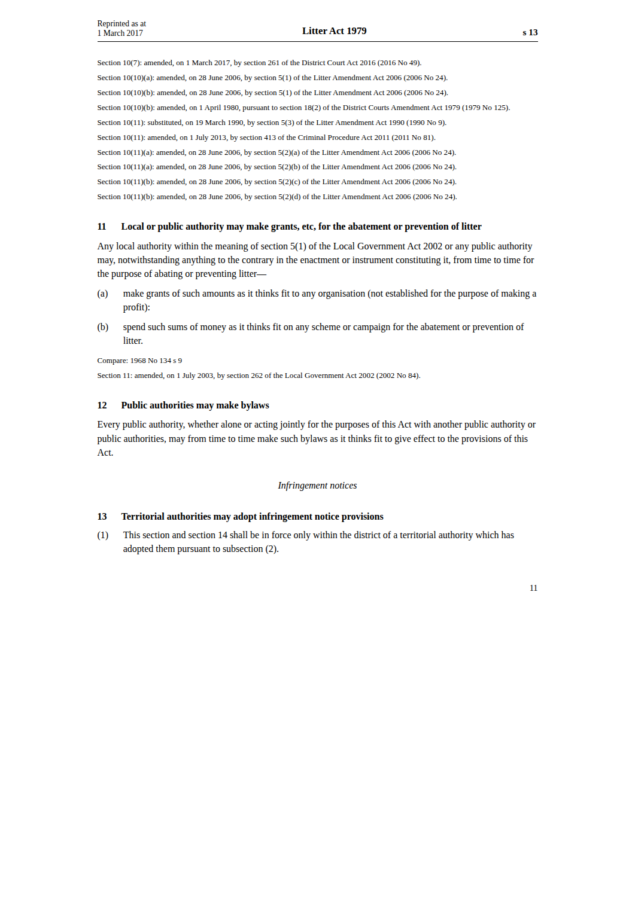Reprinted as at
1 March 2017
Litter Act 1979
s 13
Section 10(7): amended, on 1 March 2017, by section 261 of the District Court Act 2016 (2016 No 49).
Section 10(10)(a): amended, on 28 June 2006, by section 5(1) of the Litter Amendment Act 2006 (2006 No 24).
Section 10(10)(b): amended, on 28 June 2006, by section 5(1) of the Litter Amendment Act 2006 (2006 No 24).
Section 10(10)(b): amended, on 1 April 1980, pursuant to section 18(2) of the District Courts Amendment Act 1979 (1979 No 125).
Section 10(11): substituted, on 19 March 1990, by section 5(3) of the Litter Amendment Act 1990 (1990 No 9).
Section 10(11): amended, on 1 July 2013, by section 413 of the Criminal Procedure Act 2011 (2011 No 81).
Section 10(11)(a): amended, on 28 June 2006, by section 5(2)(a) of the Litter Amendment Act 2006 (2006 No 24).
Section 10(11)(a): amended, on 28 June 2006, by section 5(2)(b) of the Litter Amendment Act 2006 (2006 No 24).
Section 10(11)(b): amended, on 28 June 2006, by section 5(2)(c) of the Litter Amendment Act 2006 (2006 No 24).
Section 10(11)(b): amended, on 28 June 2006, by section 5(2)(d) of the Litter Amendment Act 2006 (2006 No 24).
11 Local or public authority may make grants, etc, for the abatement or prevention of litter
Any local authority within the meaning of section 5(1) of the Local Government Act 2002 or any public authority may, notwithstanding anything to the contrary in the enactment or instrument constituting it, from time to time for the purpose of abating or preventing litter—
(a) make grants of such amounts as it thinks fit to any organisation (not established for the purpose of making a profit):
(b) spend such sums of money as it thinks fit on any scheme or campaign for the abatement or prevention of litter.
Compare: 1968 No 134 s 9
Section 11: amended, on 1 July 2003, by section 262 of the Local Government Act 2002 (2002 No 84).
12 Public authorities may make bylaws
Every public authority, whether alone or acting jointly for the purposes of this Act with another public authority or public authorities, may from time to time make such bylaws as it thinks fit to give effect to the provisions of this Act.
Infringement notices
13 Territorial authorities may adopt infringement notice provisions
(1) This section and section 14 shall be in force only within the district of a territorial authority which has adopted them pursuant to subsection (2).
11